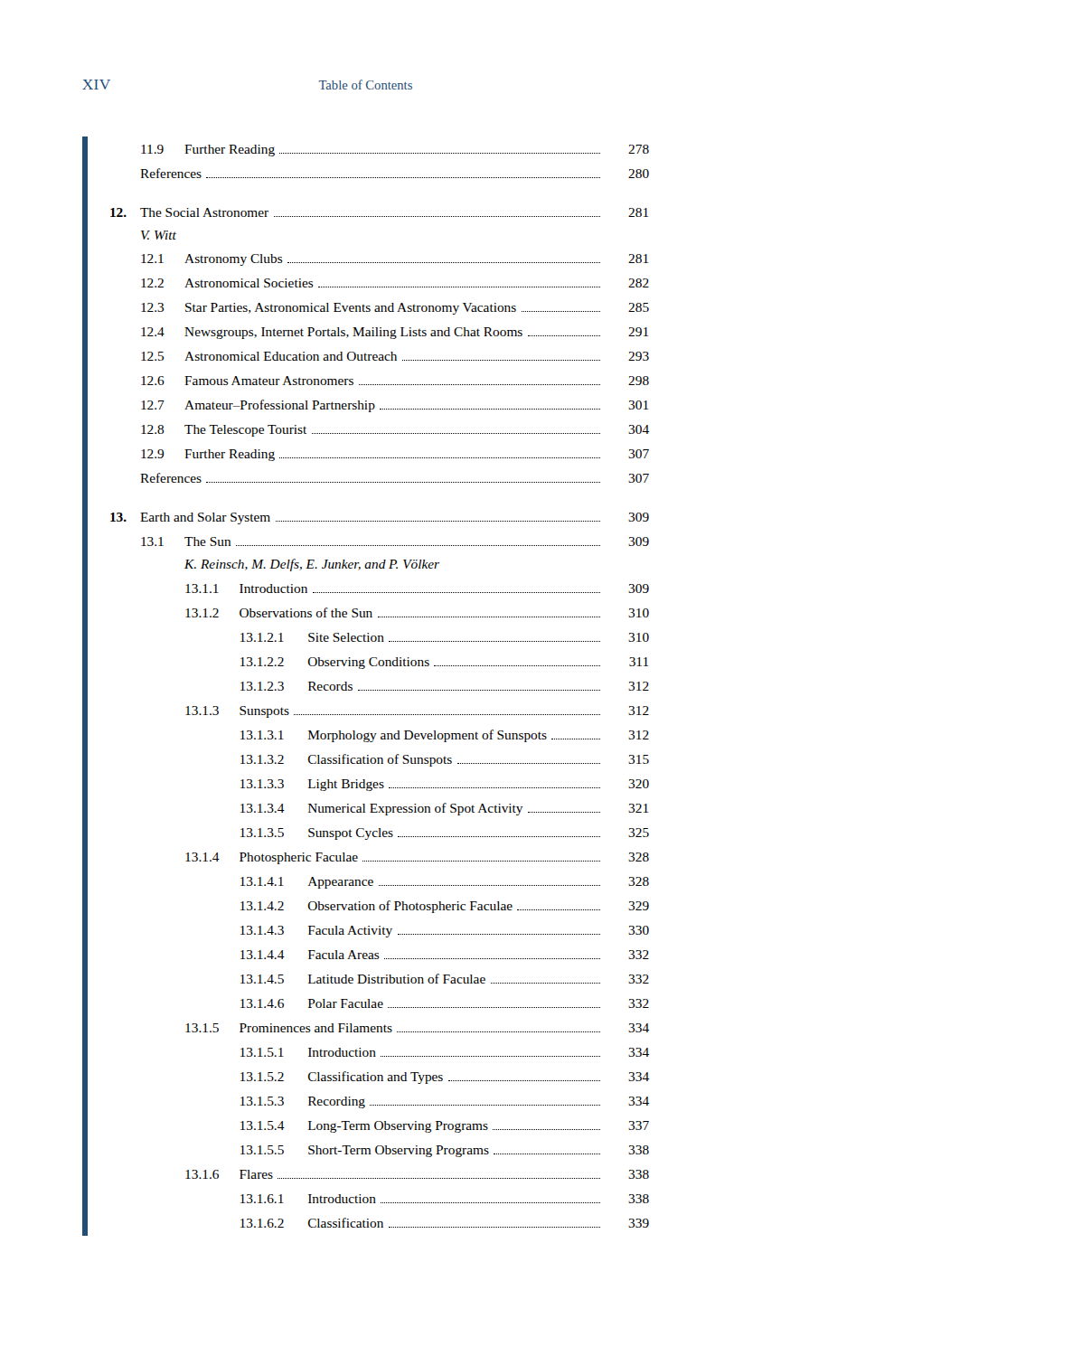XIV
Table of Contents
11.9 Further Reading 278
References 280
12. The Social Astronomer 281
V. Witt
12.1 Astronomy Clubs 281
12.2 Astronomical Societies 282
12.3 Star Parties, Astronomical Events and Astronomy Vacations 285
12.4 Newsgroups, Internet Portals, Mailing Lists and Chat Rooms 291
12.5 Astronomical Education and Outreach 293
12.6 Famous Amateur Astronomers 298
12.7 Amateur–Professional Partnership 301
12.8 The Telescope Tourist 304
12.9 Further Reading 307
References 307
13. Earth and Solar System 309
13.1 The Sun 309
K. Reinsch, M. Delfs, E. Junker, and P. Völker
13.1.1 Introduction 309
13.1.2 Observations of the Sun 310
13.1.2.1 Site Selection 310
13.1.2.2 Observing Conditions 311
13.1.2.3 Records 312
13.1.3 Sunspots 312
13.1.3.1 Morphology and Development of Sunspots 312
13.1.3.2 Classification of Sunspots 315
13.1.3.3 Light Bridges 320
13.1.3.4 Numerical Expression of Spot Activity 321
13.1.3.5 Sunspot Cycles 325
13.1.4 Photospheric Faculae 328
13.1.4.1 Appearance 328
13.1.4.2 Observation of Photospheric Faculae 329
13.1.4.3 Facula Activity 330
13.1.4.4 Facula Areas 332
13.1.4.5 Latitude Distribution of Faculae 332
13.1.4.6 Polar Faculae 332
13.1.5 Prominences and Filaments 334
13.1.5.1 Introduction 334
13.1.5.2 Classification and Types 334
13.1.5.3 Recording 334
13.1.5.4 Long-Term Observing Programs 337
13.1.5.5 Short-Term Observing Programs 338
13.1.6 Flares 338
13.1.6.1 Introduction 338
13.1.6.2 Classification 339